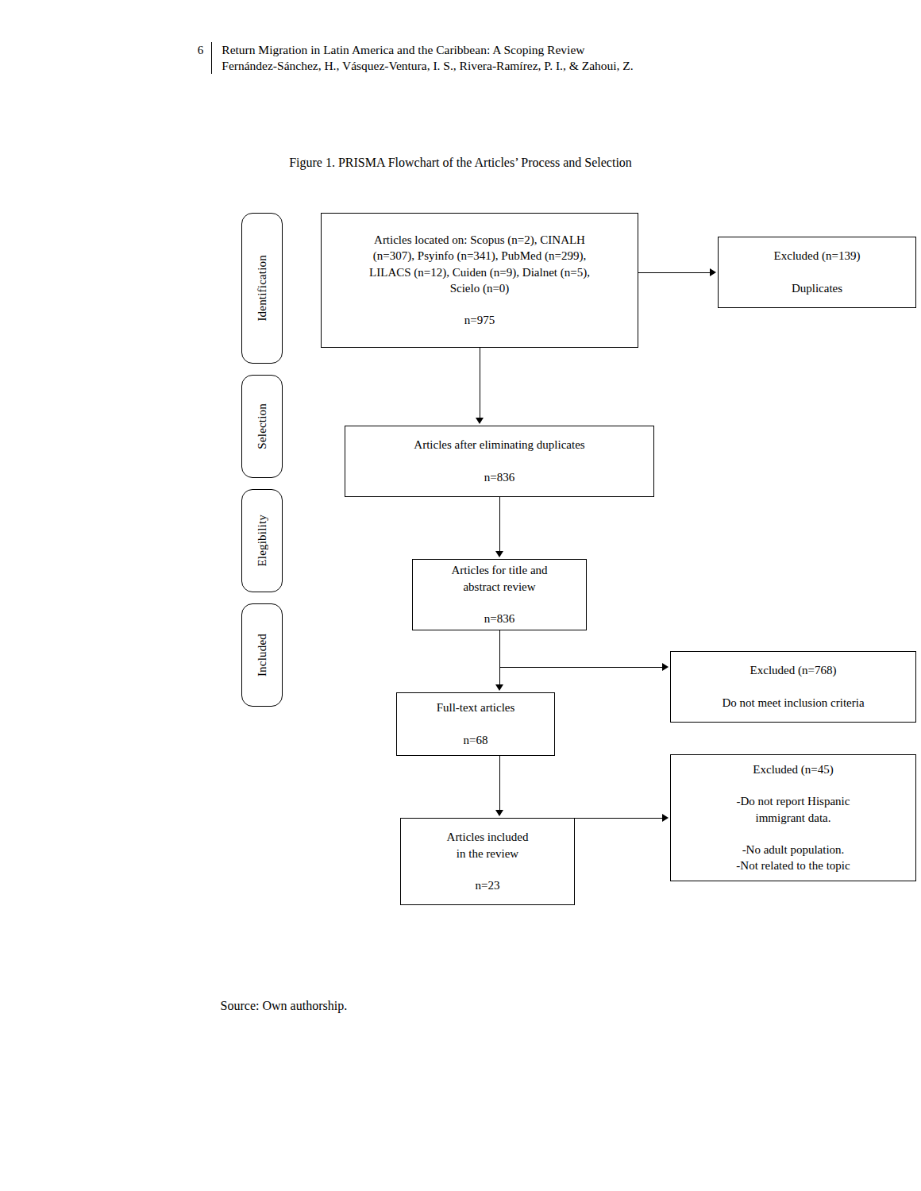6
Return Migration in Latin America and the Caribbean: A Scoping Review
Fernández-Sánchez, H., Vásquez-Ventura, I. S., Rivera-Ramírez, P. I., & Zahoui, Z.
Figure 1. PRISMA Flowchart of the Articles’ Process and Selection
Identification
Selection
Elegibility
Included
Articles located on: Scopus (n=2), CINALH
(n=307), Psyinfo (n=341), PubMed (n=299),
LILACS (n=12), Cuiden (n=9), Dialnet (n=5),
Scielo (n=0)
n=975
Excluded (n=139)
Duplicates
Articles after eliminating duplicates
n=836
Articles for title and
abstract review
n=836
Full-text articles
n=68
Excluded (n=768)
Do not meet inclusion criteria
Articles included
in the review
n=23
Excluded (n=45)
-Do not report Hispanic
immigrant data.
-No adult population.
-Not related to the topic
Source: Own authorship.